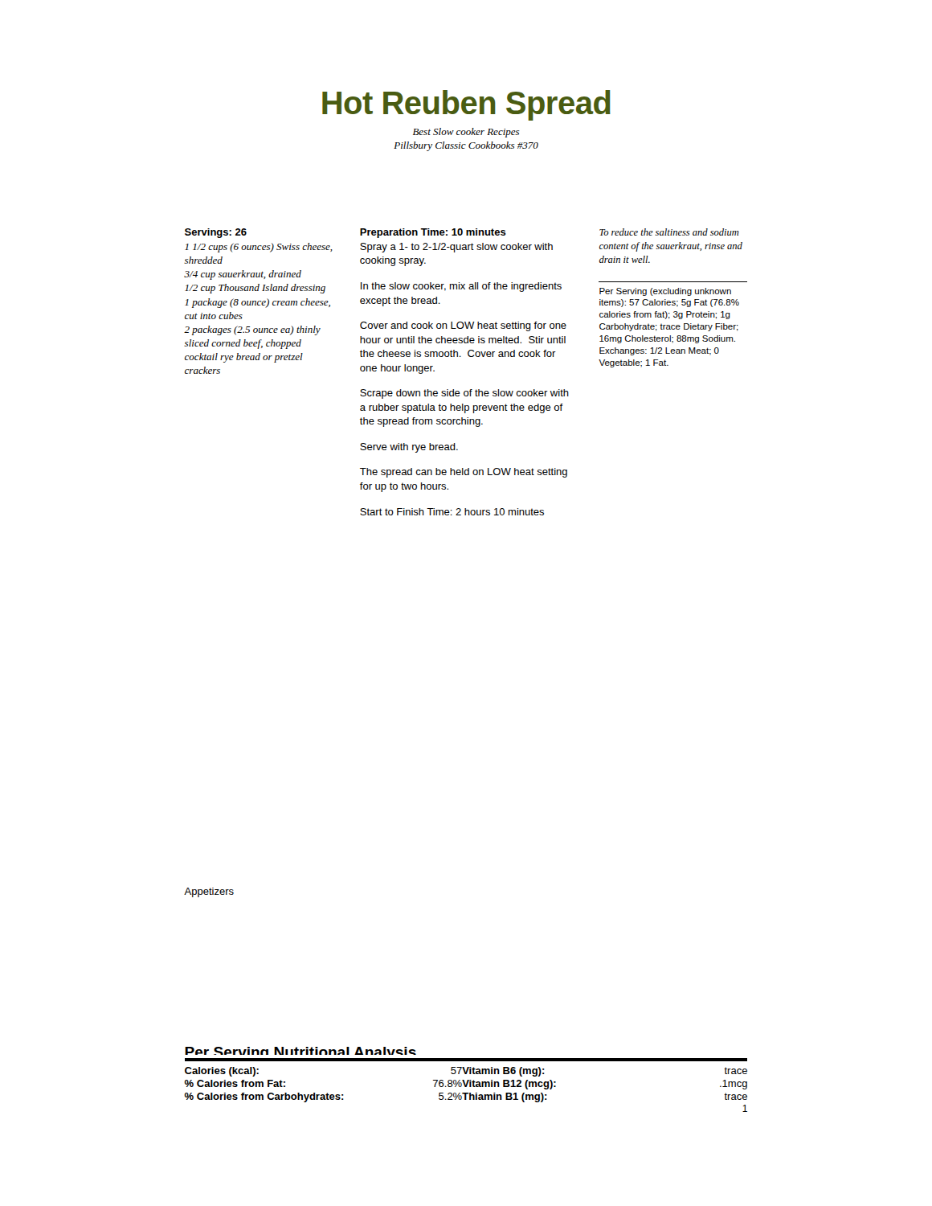Hot Reuben Spread
Best Slow cooker Recipes
Pillsbury Classic Cookbooks #370
Servings: 26
1 1/2 cups (6 ounces) Swiss cheese, shredded
3/4 cup sauerkraut, drained
1/2 cup Thousand Island dressing
1 package (8 ounce) cream cheese, cut into cubes
2 packages (2.5 ounce ea) thinly sliced corned beef, chopped
cocktail rye bread or pretzel crackers
Preparation Time: 10 minutes
Spray a 1- to 2-1/2-quart slow cooker with cooking spray.
In the slow cooker, mix all of the ingredients except the bread.
Cover and cook on LOW heat setting for one hour or until the cheesde is melted. Stir until the cheese is smooth. Cover and cook for one hour longer.
Scrape down the side of the slow cooker with a rubber spatula to help prevent the edge of the spread from scorching.
Serve with rye bread.
The spread can be held on LOW heat setting for up to two hours.
Start to Finish Time: 2 hours 10 minutes
To reduce the saltiness and sodium content of the sauerkraut, rinse and drain it well.
Per Serving (excluding unknown items): 57 Calories; 5g Fat (76.8% calories from fat); 3g Protein; 1g Carbohydrate; trace Dietary Fiber; 16mg Cholesterol; 88mg Sodium. Exchanges: 1/2 Lean Meat; 0 Vegetable; 1 Fat.
Appetizers
Per Serving Nutritional Analysis
| Calories (kcal): | 57 | Vitamin B6 (mg): | trace |
| % Calories from Fat: | 76.8% | Vitamin B12 (mcg): | .1mcg |
| % Calories from Carbohydrates: | 5.2% | Thiamin B1 (mg): | trace |
1